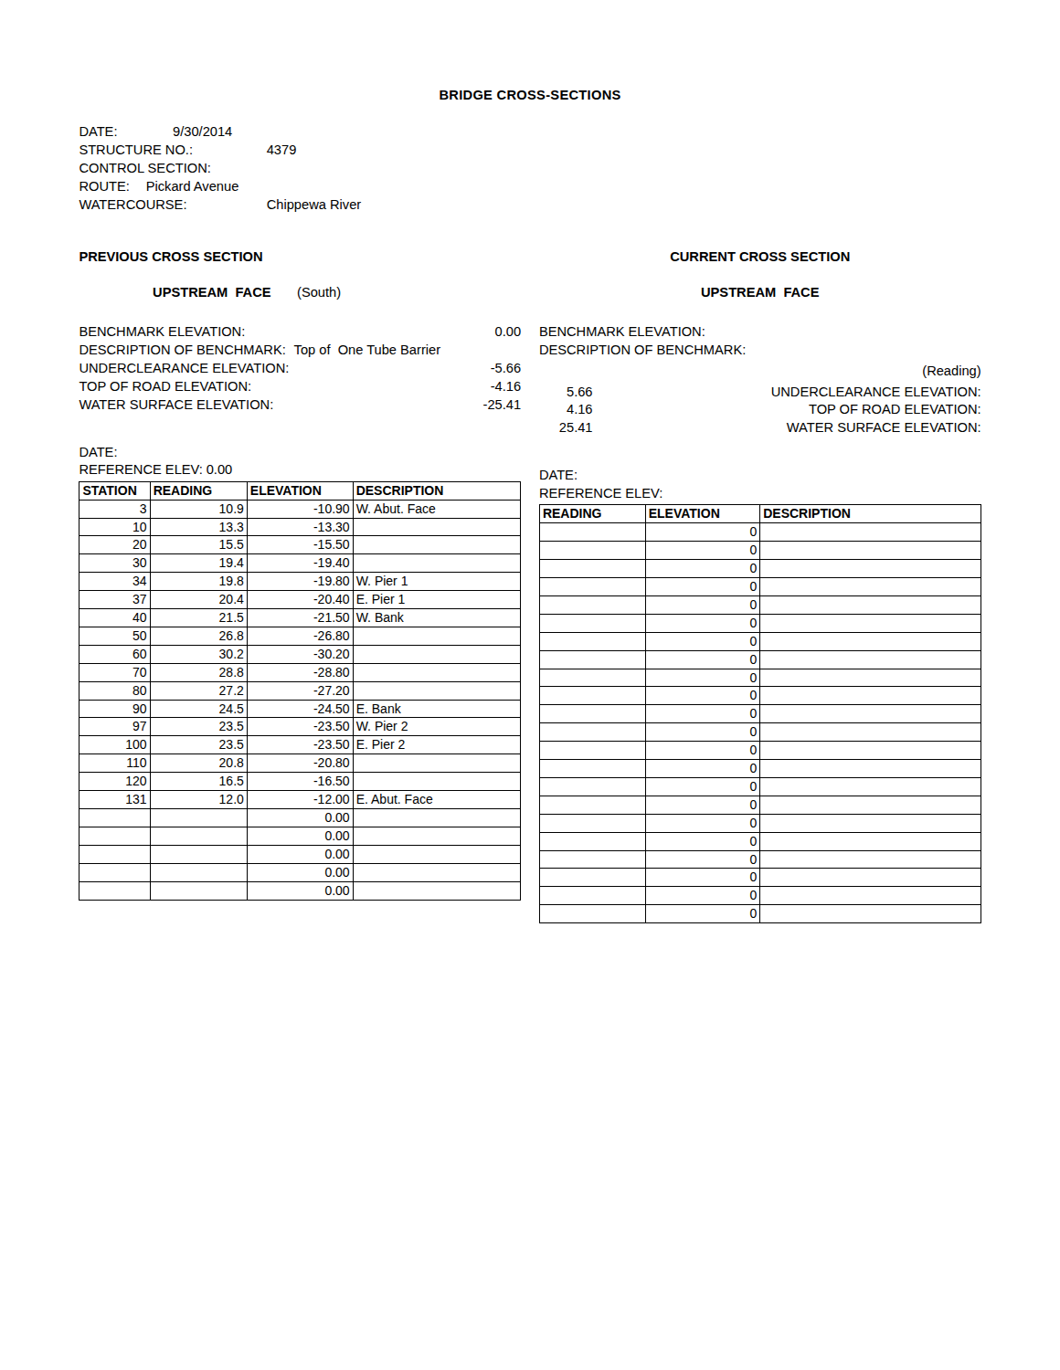BRIDGE CROSS-SECTIONS
DATE: 9/30/2014
STRUCTURE NO.: 4379
CONTROL SECTION:
ROUTE: Pickard Avenue
WATERCOURSE: Chippewa River
PREVIOUS CROSS SECTION
UPSTREAM FACE (South)
BENCHMARK ELEVATION: 0.00
DESCRIPTION OF BENCHMARK: Top of One Tube Barrier
UNDERCLEARANCE ELEVATION:-5.66
TOP OF ROAD ELEVATION:-4.16
WATER SURFACE ELEVATION:-25.41
DATE:
REFERENCE ELEV: 0.00
| STATION | READING | ELEVATION | DESCRIPTION |
| --- | --- | --- | --- |
| 3 | 10.9 | -10.90 | W. Abut. Face |
| 10 | 13.3 | -13.30 | |
| 20 | 15.5 | -15.50 | |
| 30 | 19.4 | -19.40 | |
| 34 | 19.8 | -19.80 | W. Pier 1 |
| 37 | 20.4 | -20.40 | E. Pier 1 |
| 40 | 21.5 | -21.50 | W. Bank |
| 50 | 26.8 | -26.80 | |
| 60 | 30.2 | -30.20 | |
| 70 | 28.8 | -28.80 | |
| 80 | 27.2 | -27.20 | |
| 90 | 24.5 | -24.50 | E. Bank |
| 97 | 23.5 | -23.50 | W. Pier 2 |
| 100 | 23.5 | -23.50 | E. Pier 2 |
| 110 | 20.8 | -20.80 | |
| 120 | 16.5 | -16.50 | |
| 131 | 12.0 | -12.00 | E. Abut. Face |
| | | 0.00 | |
| | | 0.00 | |
| | | 0.00 | |
| | | 0.00 | |
| | | 0.00 | |
CURRENT CROSS SECTION
UPSTREAM FACE
BENCHMARK ELEVATION:
DESCRIPTION OF BENCHMARK:
(Reading)
5.66 UNDERCLEARANCE ELEVATION:
4.16 TOP OF ROAD ELEVATION:
25.41 WATER SURFACE ELEVATION:
DATE:
REFERENCE ELEV:
| READING | ELEVATION | DESCRIPTION |
| --- | --- | --- |
| | 0 | |
| | 0 | |
| | 0 | |
| | 0 | |
| | 0 | |
| | 0 | |
| | 0 | |
| | 0 | |
| | 0 | |
| | 0 | |
| | 0 | |
| | 0 | |
| | 0 | |
| | 0 | |
| | 0 | |
| | 0 | |
| | 0 | |
| | 0 | |
| | 0 | |
| | 0 | |
| | 0 | |
| | 0 | |